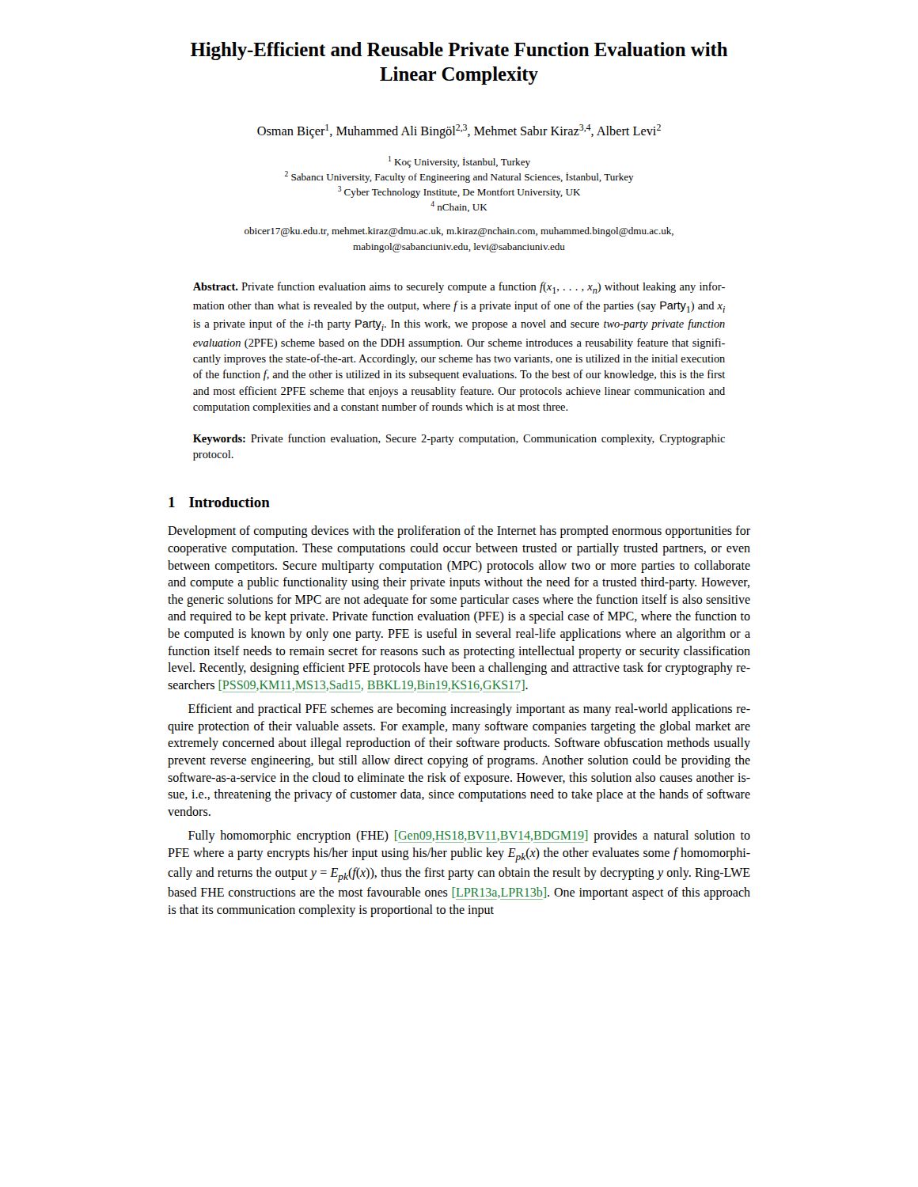Highly-Efficient and Reusable Private Function Evaluation with
Linear Complexity
Osman Biçer1, Muhammed Ali Bingöl2,3, Mehmet Sabır Kiraz3,4, Albert Levi2
1 Koç University, İstanbul, Turkey 2 Sabancı University, Faculty of Engineering and Natural Sciences, İstanbul, Turkey 3 Cyber Technology Institute, De Montfort University, UK 4 nChain, UK
obicer17@ku.edu.tr, mehmet.kiraz@dmu.ac.uk, m.kiraz@nchain.com, muhammed.bingol@dmu.ac.uk,
mabingol@sabanciuniv.edu, levi@sabanciuniv.edu
Abstract. Private function evaluation aims to securely compute a function f(x1, . . . , xn) without leaking any information other than what is revealed by the output, where f is a private input of one of the parties (say Party1) and xi is a private input of the i-th party Partyi. In this work, we propose a novel and secure two-party private function evaluation (2PFE) scheme based on the DDH assumption. Our scheme introduces a reusability feature that significantly improves the state-of-the-art. Accordingly, our scheme has two variants, one is utilized in the initial execution of the function f, and the other is utilized in its subsequent evaluations. To the best of our knowledge, this is the first and most efficient 2PFE scheme that enjoys a reusablity feature. Our protocols achieve linear communication and computation complexities and a constant number of rounds which is at most three.
Keywords: Private function evaluation, Secure 2-party computation, Communication complexity, Cryptographic protocol.
1 Introduction
Development of computing devices with the proliferation of the Internet has prompted enormous opportunities for cooperative computation. These computations could occur between trusted or partially trusted partners, or even between competitors. Secure multiparty computation (MPC) protocols allow two or more parties to collaborate and compute a public functionality using their private inputs without the need for a trusted third-party. However, the generic solutions for MPC are not adequate for some particular cases where the function itself is also sensitive and required to be kept private. Private function evaluation (PFE) is a special case of MPC, where the function to be computed is known by only one party. PFE is useful in several real-life applications where an algorithm or a function itself needs to remain secret for reasons such as protecting intellectual property or security classification level. Recently, designing efficient PFE protocols have been a challenging and attractive task for cryptography researchers [PSS09,KM11,MS13,Sad15, BBKL19,Bin19,KS16,GKS17].
Efficient and practical PFE schemes are becoming increasingly important as many real-world applications require protection of their valuable assets. For example, many software companies targeting the global market are extremely concerned about illegal reproduction of their software products. Software obfuscation methods usually prevent reverse engineering, but still allow direct copying of programs. Another solution could be providing the software-as-a-service in the cloud to eliminate the risk of exposure. However, this solution also causes another issue, i.e., threatening the privacy of customer data, since computations need to take place at the hands of software vendors.
Fully homomorphic encryption (FHE) [Gen09,HS18,BV11,BV14,BDGM19] provides a natural solution to PFE where a party encrypts his/her input using his/her public key Epk(x) the other evaluates some f homomorphically and returns the output y = Epk(f(x)), thus the first party can obtain the result by decrypting y only. Ring-LWE based FHE constructions are the most favourable ones [LPR13a,LPR13b]. One important aspect of this approach is that its communication complexity is proportional to the input